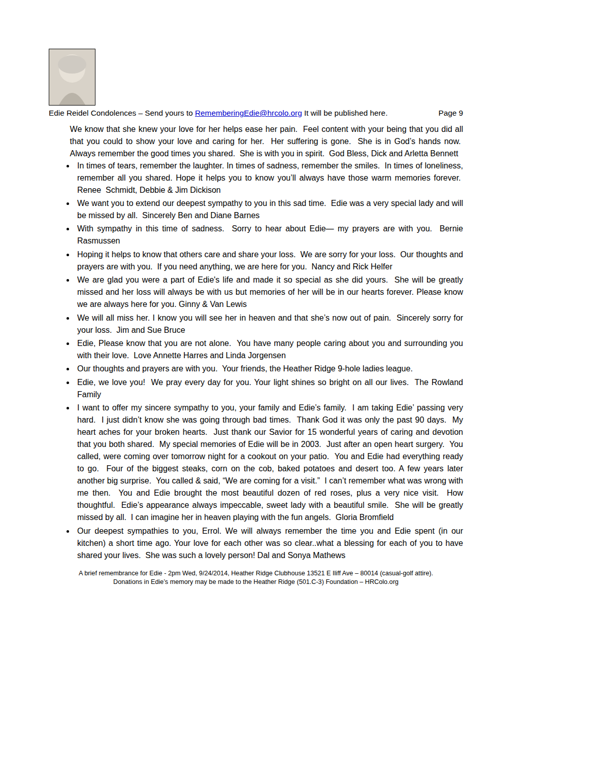Page 9 Edie Reidel Condolences – Send yours to RememberingEdie@hrcolo.org It will be published here.
We know that she knew your love for her helps ease her pain. Feel content with your being that you did all that you could to show your love and caring for her. Her suffering is gone. She is in God’s hands now. Always remember the good times you shared. She is with you in spirit. God Bless, Dick and Arletta Bennett
In times of tears, remember the laughter. In times of sadness, remember the smiles. In times of loneliness, remember all you shared. Hope it helps you to know you’ll always have those warm memories forever. Renee Schmidt, Debbie & Jim Dickison
We want you to extend our deepest sympathy to you in this sad time. Edie was a very special lady and will be missed by all. Sincerely Ben and Diane Barnes
With sympathy in this time of sadness. Sorry to hear about Edie— my prayers are with you. Bernie Rasmussen
Hoping it helps to know that others care and share your loss. We are sorry for your loss. Our thoughts and prayers are with you. If you need anything, we are here for you. Nancy and Rick Helfer
We are glad you were a part of Edie's life and made it so special as she did yours. She will be greatly missed and her loss will always be with us but memories of her will be in our hearts forever. Please know we are always here for you. Ginny & Van Lewis
We will all miss her. I know you will see her in heaven and that she’s now out of pain. Sincerely sorry for your loss. Jim and Sue Bruce
Edie, Please know that you are not alone. You have many people caring about you and surrounding you with their love. Love Annette Harres and Linda Jorgensen
Our thoughts and prayers are with you. Your friends, the Heather Ridge 9-hole ladies league.
Edie, we love you! We pray every day for you. Your light shines so bright on all our lives. The Rowland Family
I want to offer my sincere sympathy to you, your family and Edie’s family. I am taking Edie’ passing very hard. I just didn’t know she was going through bad times. Thank God it was only the past 90 days. My heart aches for your broken hearts. Just thank our Savior for 15 wonderful years of caring and devotion that you both shared. My special memories of Edie will be in 2003. Just after an open heart surgery. You called, were coming over tomorrow night for a cookout on your patio. You and Edie had everything ready to go. Four of the biggest steaks, corn on the cob, baked potatoes and desert too. A few years later another big surprise. You called & said, “We are coming for a visit.” I can’t remember what was wrong with me then. You and Edie brought the most beautiful dozen of red roses, plus a very nice visit. How thoughtful. Edie’s appearance always impeccable, sweet lady with a beautiful smile. She will be greatly missed by all. I can imagine her in heaven playing with the fun angels. Gloria Bromfield
Our deepest sympathies to you, Errol. We will always remember the time you and Edie spent (in our kitchen) a short time ago. Your love for each other was so clear..what a blessing for each of you to have shared your lives. She was such a lovely person! Dal and Sonya Mathews
A brief remembrance for Edie - 2pm Wed, 9/24/2014, Heather Ridge Clubhouse 13521 E Iliff Ave – 80014 (casual-golf attire).
Donations in Edie’s memory may be made to the Heather Ridge (501.C-3) Foundation – HRColo.org